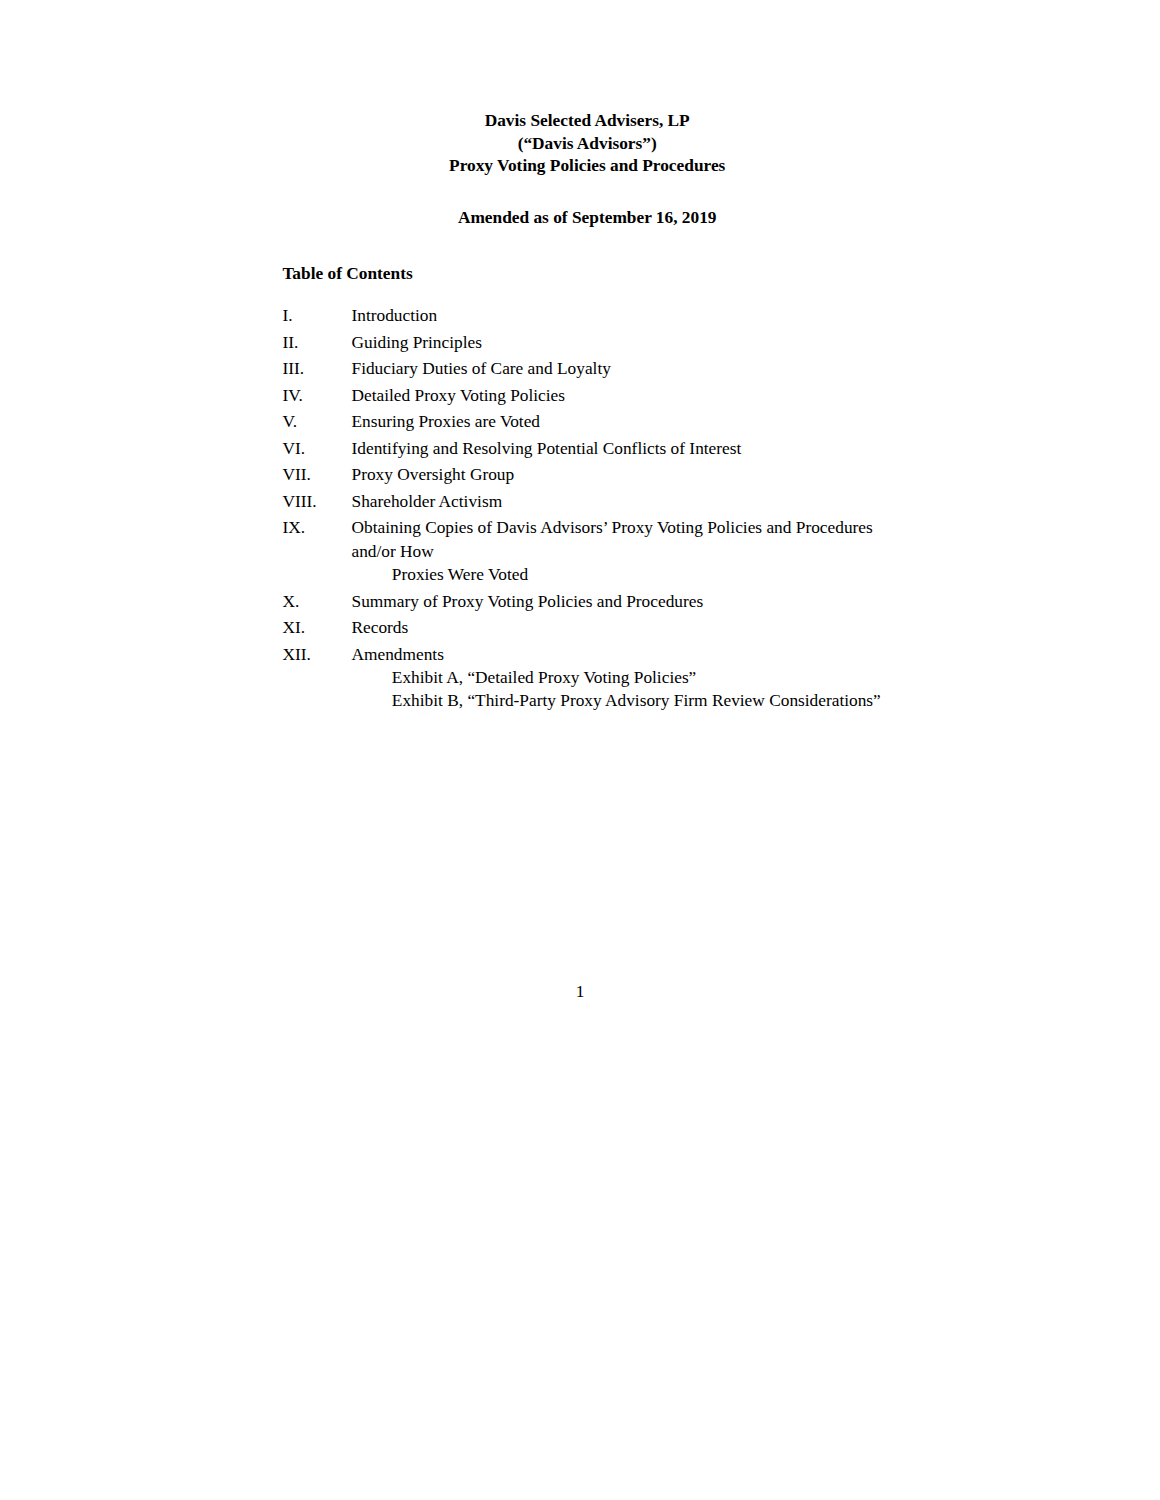Davis Selected Advisers, LP
(“Davis Advisors”)
Proxy Voting Policies and Procedures
Amended as of September 16, 2019
Table of Contents
| I. | Introduction |
| II. | Guiding Principles |
| III. | Fiduciary Duties of Care and Loyalty |
| IV. | Detailed Proxy Voting Policies |
| V. | Ensuring Proxies are Voted |
| VI. | Identifying and Resolving Potential Conflicts of Interest |
| VII. | Proxy Oversight Group |
| VIII. | Shareholder Activism |
| IX. | Obtaining Copies of Davis Advisors’ Proxy Voting Policies and Procedures and/or How Proxies Were Voted |
| X. | Summary of Proxy Voting Policies and Procedures |
| XI. | Records |
| XII. | Amendments Exhibit A, “Detailed Proxy Voting Policies” Exhibit B, “Third-Party Proxy Advisory Firm Review Considerations” |
1